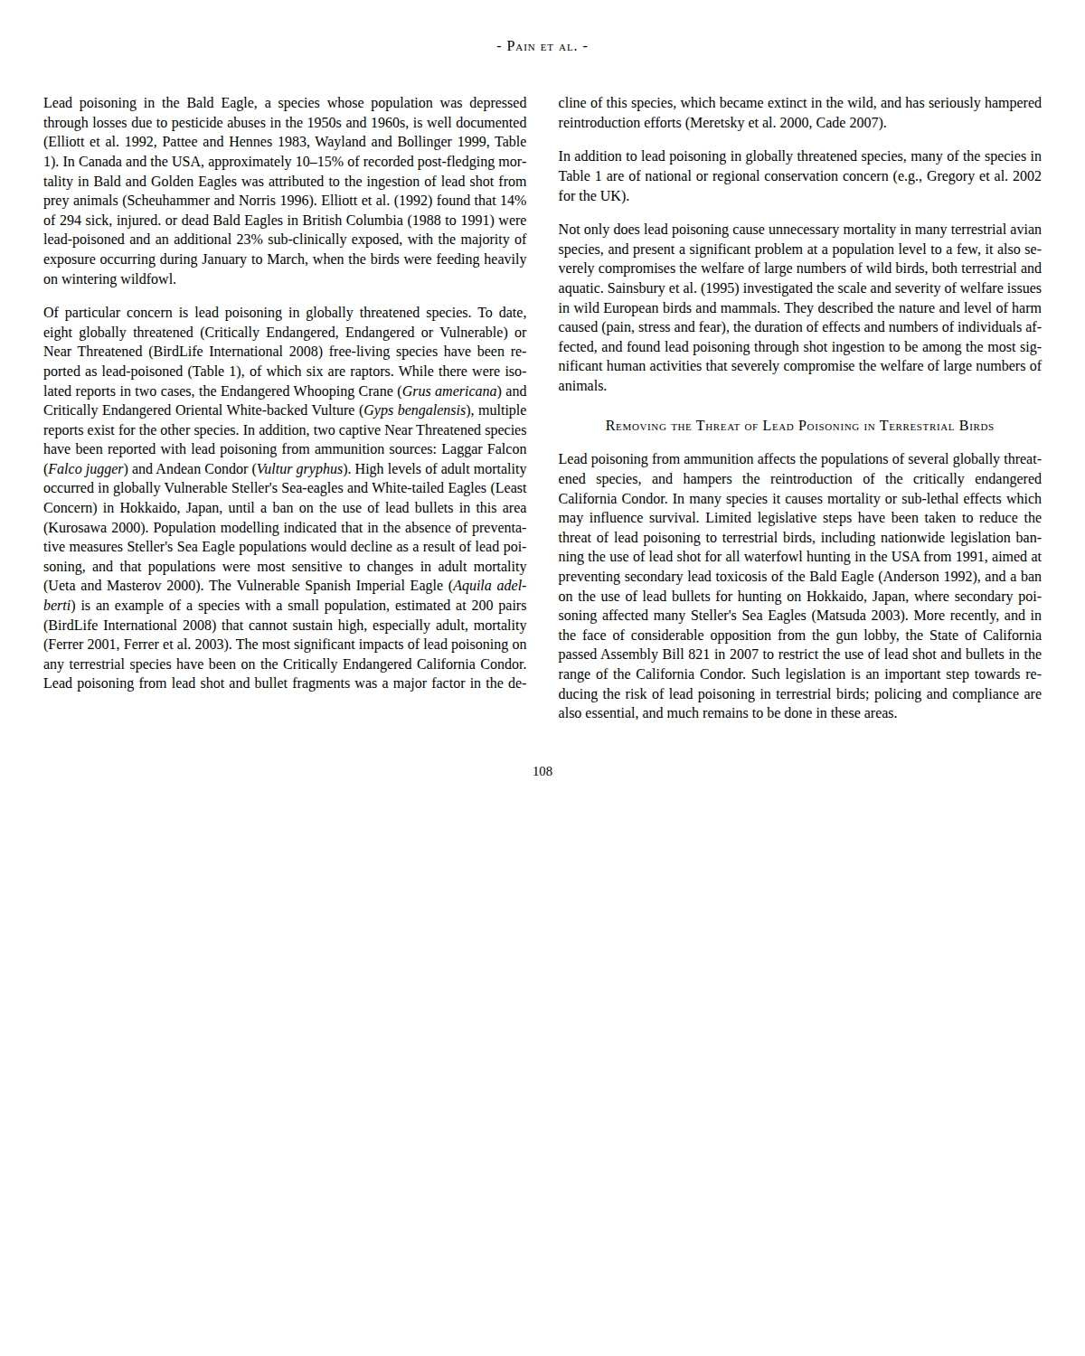- Pain et al. -
Lead poisoning in the Bald Eagle, a species whose population was depressed through losses due to pesticide abuses in the 1950s and 1960s, is well documented (Elliott et al. 1992, Pattee and Hennes 1983, Wayland and Bollinger 1999, Table 1). In Canada and the USA, approximately 10–15% of recorded post-fledging mortality in Bald and Golden Eagles was attributed to the ingestion of lead shot from prey animals (Scheuhammer and Norris 1996). Elliott et al. (1992) found that 14% of 294 sick, injured. or dead Bald Eagles in British Columbia (1988 to 1991) were lead-poisoned and an additional 23% sub-clinically exposed, with the majority of exposure occurring during January to March, when the birds were feeding heavily on wintering wildfowl.
Of particular concern is lead poisoning in globally threatened species. To date, eight globally threatened (Critically Endangered, Endangered or Vulnerable) or Near Threatened (BirdLife International 2008) free-living species have been reported as lead-poisoned (Table 1), of which six are raptors. While there were isolated reports in two cases, the Endangered Whooping Crane (Grus americana) and Critically Endangered Oriental White-backed Vulture (Gyps bengalensis), multiple reports exist for the other species. In addition, two captive Near Threatened species have been reported with lead poisoning from ammunition sources: Laggar Falcon (Falco jugger) and Andean Condor (Vultur gryphus). High levels of adult mortality occurred in globally Vulnerable Steller's Sea-eagles and White-tailed Eagles (Least Concern) in Hokkaido, Japan, until a ban on the use of lead bullets in this area (Kurosawa 2000). Population modelling indicated that in the absence of preventative measures Steller's Sea Eagle populations would decline as a result of lead poisoning, and that populations were most sensitive to changes in adult mortality (Ueta and Masterov 2000). The Vulnerable Spanish Imperial Eagle (Aquila adelberti) is an example of a species with a small population, estimated at 200 pairs (BirdLife International 2008) that cannot sustain high, especially adult, mortality (Ferrer 2001, Ferrer et al. 2003). The most significant impacts of lead poisoning on any terrestrial species have been on the Critically Endangered California Condor. Lead poisoning from lead shot and bullet fragments was a major factor in the decline of this species, which became extinct in the wild, and has seriously hampered reintroduction efforts (Meretsky et al. 2000, Cade 2007).
In addition to lead poisoning in globally threatened species, many of the species in Table 1 are of national or regional conservation concern (e.g., Gregory et al. 2002 for the UK).
Not only does lead poisoning cause unnecessary mortality in many terrestrial avian species, and present a significant problem at a population level to a few, it also severely compromises the welfare of large numbers of wild birds, both terrestrial and aquatic. Sainsbury et al. (1995) investigated the scale and severity of welfare issues in wild European birds and mammals. They described the nature and level of harm caused (pain, stress and fear), the duration of effects and numbers of individuals affected, and found lead poisoning through shot ingestion to be among the most significant human activities that severely compromise the welfare of large numbers of animals.
Removing the Threat of Lead Poisoning in Terrestrial Birds
Lead poisoning from ammunition affects the populations of several globally threatened species, and hampers the reintroduction of the critically endangered California Condor. In many species it causes mortality or sub-lethal effects which may influence survival. Limited legislative steps have been taken to reduce the threat of lead poisoning to terrestrial birds, including nationwide legislation banning the use of lead shot for all waterfowl hunting in the USA from 1991, aimed at preventing secondary lead toxicosis of the Bald Eagle (Anderson 1992), and a ban on the use of lead bullets for hunting on Hokkaido, Japan, where secondary poisoning affected many Steller's Sea Eagles (Matsuda 2003). More recently, and in the face of considerable opposition from the gun lobby, the State of California passed Assembly Bill 821 in 2007 to restrict the use of lead shot and bullets in the range of the California Condor. Such legislation is an important step towards reducing the risk of lead poisoning in terrestrial birds; policing and compliance are also essential, and much remains to be done in these areas.
108